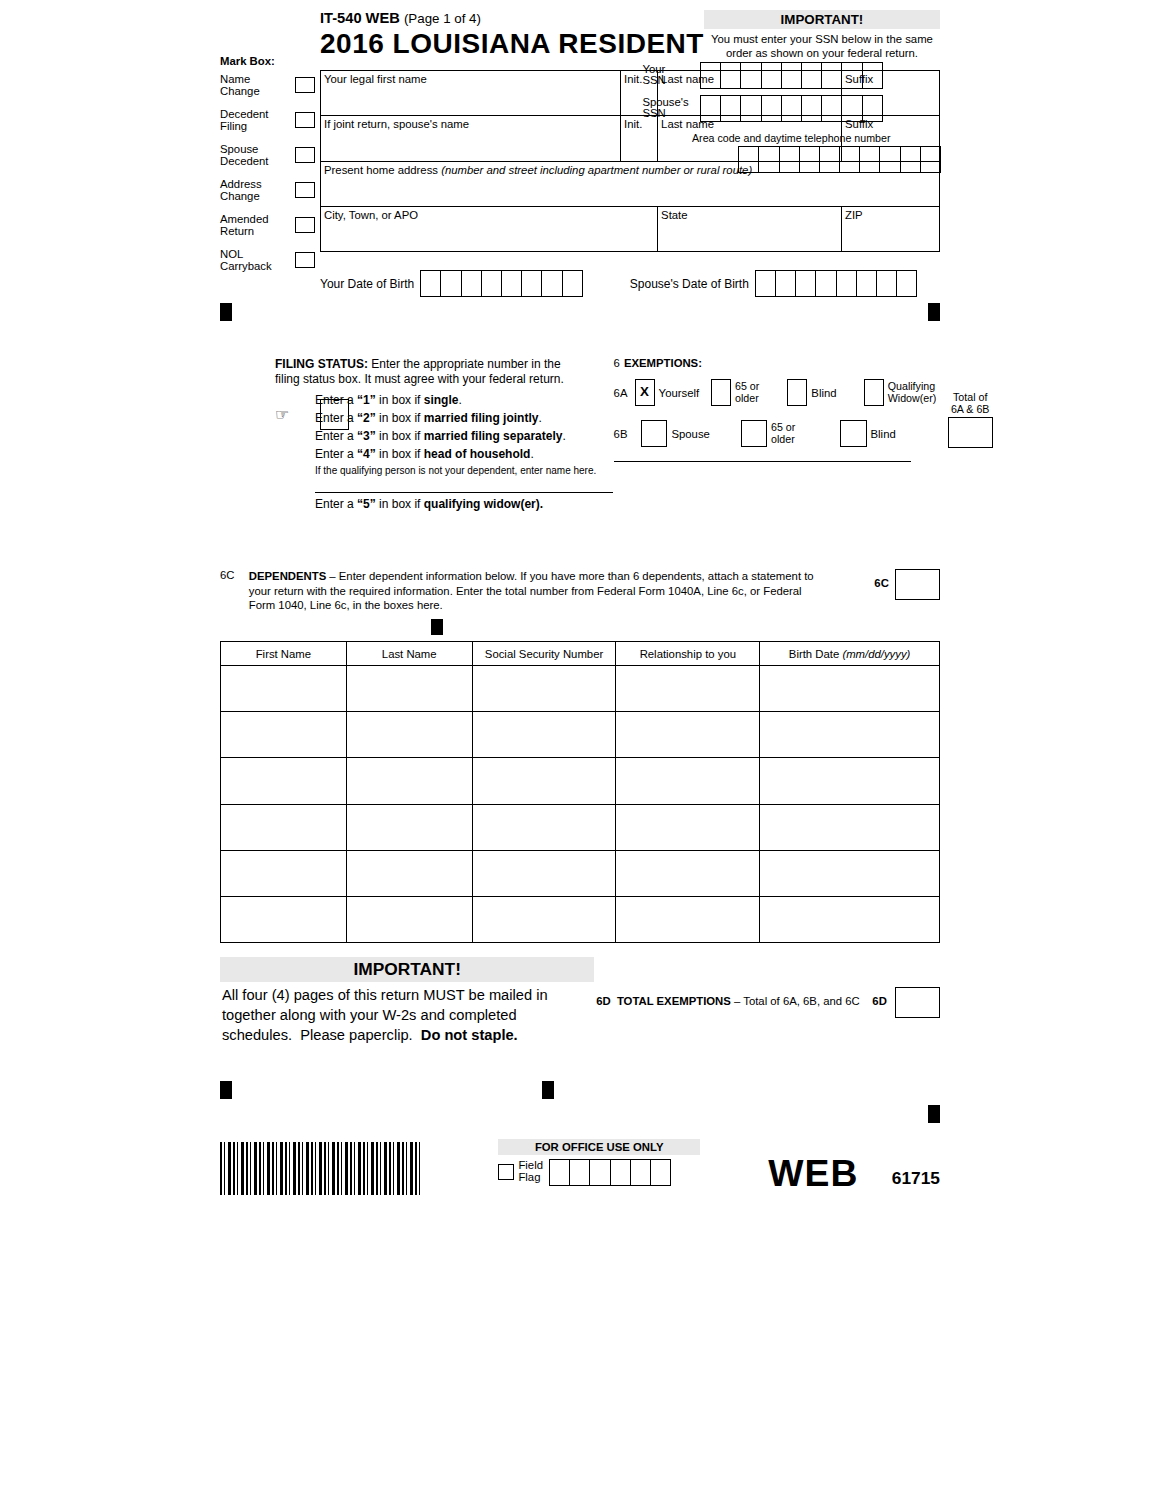Mark Box:
Name
Change
Decedent
Filing
Spouse
Decedent
Address
Change
Amended
Return
NOL
Carryback
IT-540 WEB (Page 1 of 4)
2016 LOUISIANA RESIDENT
IMPORTANT!
You must enter your SSN below in the same
order as shown on your federal return.
Your
SSN
Spouse's
SSN
Area code and daytime telephone number
| Your legal first name | Init. | Last name | Suffix |
| If joint return, spouse's name | Init. | Last name | Suffix |
| Present home address (number and street including apartment number or rural route) |
| City, Town, or APO | State | ZIP |
Your Date of Birth
Spouse's Date of Birth
FILING STATUS: Enter the appropriate number in the
filing status box. It must agree with your federal return.
☞
Enter a “1” in box if single.
Enter a “2” in box if married filing jointly.
Enter a “3” in box if married filing separately.
Enter a “4” in box if head of household.
If the qualifying person is not your dependent, enter name here.
Enter a “5” in box if qualifying widow(er).
6 EXEMPTIONS:
6A
X
Yourself
65 or
older
Blind
Qualifying
Widow(er)
6B
Spouse
65 or
older
Blind
Total of
6A & 6B
6C
DEPENDENTS – Enter dependent information below. If you have more than 6 dependents, attach a statement to your return with the required information. Enter the total number from Federal Form 1040A, Line 6c, or Federal Form 1040, Line 6c, in the boxes here.
6C
| First Name | Last Name | Social Security Number | Relationship to you | Birth Date (mm/dd/yyyy) |
| --- | --- | --- | --- | --- |
IMPORTANT!
All four (4) pages of this return MUST be mailed in together along with your W-2s and completed schedules. Please paperclip. Do not staple.
6D TOTAL EXEMPTIONS – Total of 6A, 6B, and 6C 6D
FOR OFFICE USE ONLY
Field
Flag
WEB
61715